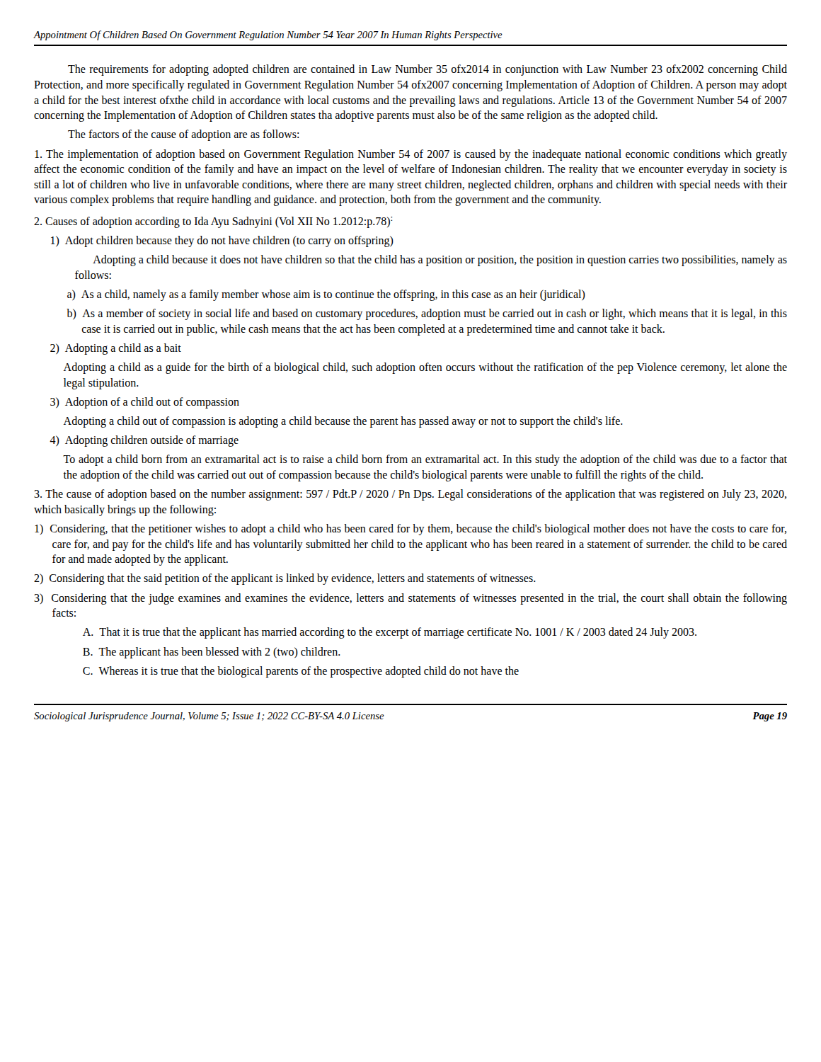Appointment Of Children Based On Government Regulation Number 54 Year 2007 In Human Rights Perspective
The requirements for adopting adopted children are contained in Law Number 35 ofx2014 in conjunction with Law Number 23 ofx2002 concerning Child Protection, and more specifically regulated in Government Regulation Number 54 ofx2007 concerning Implementation of Adoption of Children. A person may adopt a child for the best interest ofxthe child in accordance with local customs and the prevailing laws and regulations. Article 13 of the Government Number 54 of 2007 concerning the Implementation of Adoption of Children states tha adoptive parents must also be of the same religion as the adopted child.
The factors of the cause of adoption are as follows:
1. The implementation of adoption based on Government Regulation Number 54 of 2007 is caused by the inadequate national economic conditions which greatly affect the economic condition of the family and have an impact on the level of welfare of Indonesian children. The reality that we encounter everyday in society is still a lot of children who live in unfavorable conditions, where there are many street children, neglected children, orphans and children with special needs with their various complex problems that require handling and guidance. and protection, both from the government and the community.
2. Causes of adoption according to Ida Ayu Sadnyini (Vol XII No 1.2012:p.78):
1) Adopt children because they do not have children (to carry on offspring)
Adopting a child because it does not have children so that the child has a position or position, the position in question carries two possibilities, namely as follows:
a) As a child, namely as a family member whose aim is to continue the offspring, in this case as an heir (juridical)
b) As a member of society in social life and based on customary procedures, adoption must be carried out in cash or light, which means that it is legal, in this case it is carried out in public, while cash means that the act has been completed at a predetermined time and cannot take it back.
2) Adopting a child as a bait
Adopting a child as a guide for the birth of a biological child, such adoption often occurs without the ratification of the pep Violence ceremony, let alone the legal stipulation.
3) Adoption of a child out of compassion
Adopting a child out of compassion is adopting a child because the parent has passed away or not to support the child's life.
4) Adopting children outside of marriage
To adopt a child born from an extramarital act is to raise a child born from an extramarital act. In this study the adoption of the child was due to a factor that the adoption of the child was carried out out of compassion because the child's biological parents were unable to fulfill the rights of the child.
3. The cause of adoption based on the number assignment: 597 / Pdt.P / 2020 / Pn Dps. Legal considerations of the application that was registered on July 23, 2020, which basically brings up the following:
1) Considering, that the petitioner wishes to adopt a child who has been cared for by them, because the child's biological mother does not have the costs to care for, care for, and pay for the child's life and has voluntarily submitted her child to the applicant who has been reared in a statement of surrender. the child to be cared for and made adopted by the applicant.
2) Considering that the said petition of the applicant is linked by evidence, letters and statements of witnesses.
3) Considering that the judge examines and examines the evidence, letters and statements of witnesses presented in the trial, the court shall obtain the following facts:
A. That it is true that the applicant has married according to the excerpt of marriage certificate No. 1001 / K / 2003 dated 24 July 2003.
B. The applicant has been blessed with 2 (two) children.
C. Whereas it is true that the biological parents of the prospective adopted child do not have the
Sociological Jurisprudence Journal, Volume 5; Issue 1; 2022 CC-BY-SA 4.0 License Page 19